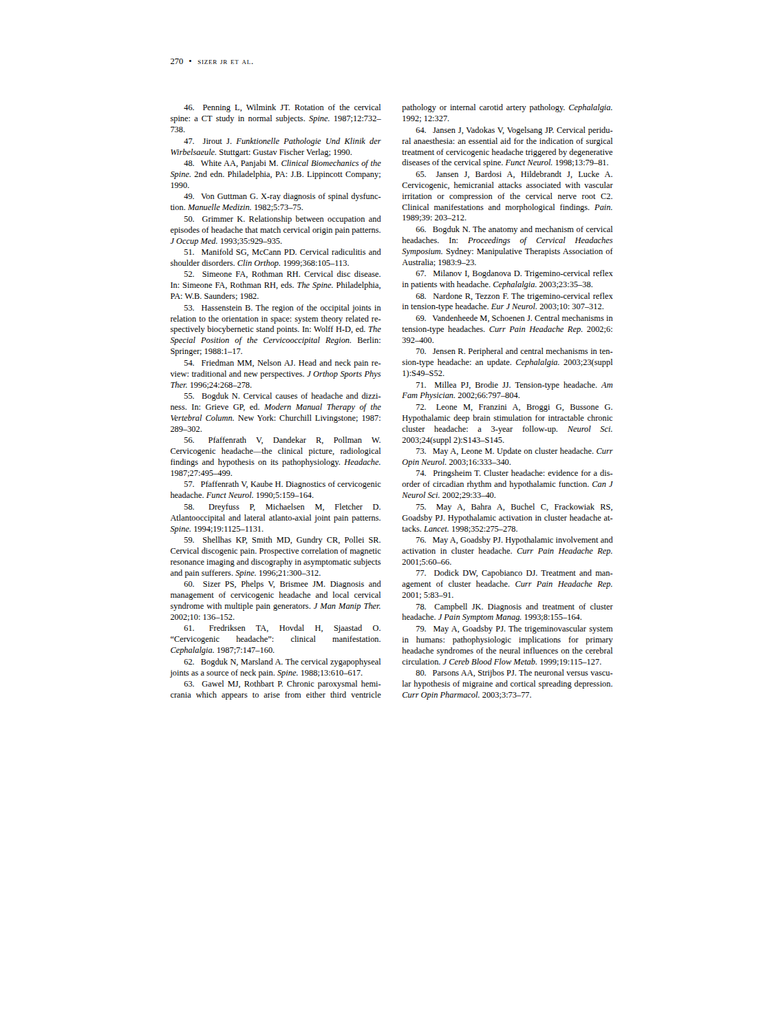270 • sizer jr et al.
46. Penning L, Wilmink JT. Rotation of the cervical spine: a CT study in normal subjects. Spine. 1987;12:732–738.
47. Jirout J. Funktionelle Pathologie Und Klinik der Wirbelsaeule. Stuttgart: Gustav Fischer Verlag; 1990.
48. White AA, Panjabi M. Clinical Biomechanics of the Spine. 2nd edn. Philadelphia, PA: J.B. Lippincott Company; 1990.
49. Von Guttman G. X-ray diagnosis of spinal dysfunction. Manuelle Medizin. 1982;5:73–75.
50. Grimmer K. Relationship between occupation and episodes of headache that match cervical origin pain patterns. J Occup Med. 1993;35:929–935.
51. Manifold SG, McCann PD. Cervical radiculitis and shoulder disorders. Clin Orthop. 1999;368:105–113.
52. Simeone FA, Rothman RH. Cervical disc disease. In: Simeone FA, Rothman RH, eds. The Spine. Philadelphia, PA: W.B. Saunders; 1982.
53. Hassenstein B. The region of the occipital joints in relation to the orientation in space: system theory related respectively biocybernetic stand points. In: Wolff H-D, ed. The Special Position of the Cervicooccipital Region. Berlin: Springer; 1988:1–17.
54. Friedman MM, Nelson AJ. Head and neck pain review: traditional and new perspectives. J Orthop Sports Phys Ther. 1996;24:268–278.
55. Bogduk N. Cervical causes of headache and dizziness. In: Grieve GP, ed. Modern Manual Therapy of the Vertebral Column. New York: Churchill Livingstone; 1987: 289–302.
56. Pfaffenrath V, Dandekar R, Pollman W. Cervicogenic headache—the clinical picture, radiological findings and hypothesis on its pathophysiology. Headache. 1987;27:495–499.
57. Pfaffenrath V, Kaube H. Diagnostics of cervicogenic headache. Funct Neurol. 1990;5:159–164.
58. Dreyfuss P, Michaelsen M, Fletcher D. Atlantooccipital and lateral atlanto-axial joint pain patterns. Spine. 1994;19:1125–1131.
59. Shellhas KP, Smith MD, Gundry CR, Pollei SR. Cervical discogenic pain. Prospective correlation of magnetic resonance imaging and discography in asymptomatic subjects and pain sufferers. Spine. 1996;21:300–312.
60. Sizer PS, Phelps V, Brismee JM. Diagnosis and management of cervicogenic headache and local cervical syndrome with multiple pain generators. J Man Manip Ther. 2002;10: 136–152.
61. Fredriksen TA, Hovdal H, Sjaastad O. “Cervicogenic headache”: clinical manifestation. Cephalalgia. 1987;7:147–160.
62. Bogduk N, Marsland A. The cervical zygapophyseal joints as a source of neck pain. Spine. 1988;13:610–617.
63. Gawel MJ, Rothbart P. Chronic paroxysmal hemicrania which appears to arise from either third ventricle pathology or internal carotid artery pathology. Cephalalgia. 1992; 12:327.
64. Jansen J, Vadokas V, Vogelsang JP. Cervical peridural anaesthesia: an essential aid for the indication of surgical treatment of cervicogenic headache triggered by degenerative diseases of the cervical spine. Funct Neurol. 1998;13:79–81.
65. Jansen J, Bardosi A, Hildebrandt J, Lucke A. Cervicogenic, hemicranial attacks associated with vascular irritation or compression of the cervical nerve root C2. Clinical manifestations and morphological findings. Pain. 1989;39: 203–212.
66. Bogduk N. The anatomy and mechanism of cervical headaches. In: Proceedings of Cervical Headaches Symposium. Sydney: Manipulative Therapists Association of Australia; 1983:9–23.
67. Milanov I, Bogdanova D. Trigemino-cervical reflex in patients with headache. Cephalalgia. 2003;23:35–38.
68. Nardone R, Tezzon F. The trigemino-cervical reflex in tension-type headache. Eur J Neurol. 2003;10: 307–312.
69. Vandenheede M, Schoenen J. Central mechanisms in tension-type headaches. Curr Pain Headache Rep. 2002;6: 392–400.
70. Jensen R. Peripheral and central mechanisms in tension-type headache: an update. Cephalalgia. 2003;23(suppl 1):S49–S52.
71. Millea PJ, Brodie JJ. Tension-type headache. Am Fam Physician. 2002;66:797–804.
72. Leone M, Franzini A, Broggi G, Bussone G. Hypothalamic deep brain stimulation for intractable chronic cluster headache: a 3-year follow-up. Neurol Sci. 2003;24(suppl 2):S143–S145.
73. May A, Leone M. Update on cluster headache. Curr Opin Neurol. 2003;16:333–340.
74. Pringsheim T. Cluster headache: evidence for a disorder of circadian rhythm and hypothalamic function. Can J Neurol Sci. 2002;29:33–40.
75. May A, Bahra A, Buchel C, Frackowiak RS, Goadsby PJ. Hypothalamic activation in cluster headache attacks. Lancet. 1998;352:275–278.
76. May A, Goadsby PJ. Hypothalamic involvement and activation in cluster headache. Curr Pain Headache Rep. 2001;5:60–66.
77. Dodick DW, Capobianco DJ. Treatment and management of cluster headache. Curr Pain Headache Rep. 2001; 5:83–91.
78. Campbell JK. Diagnosis and treatment of cluster headache. J Pain Symptom Manag. 1993;8:155–164.
79. May A, Goadsby PJ. The trigeminovascular system in humans: pathophysiologic implications for primary headache syndromes of the neural influences on the cerebral circulation. J Cereb Blood Flow Metab. 1999;19:115–127.
80. Parsons AA, Strijbos PJ. The neuronal versus vascular hypothesis of migraine and cortical spreading depression. Curr Opin Pharmacol. 2003;3:73–77.